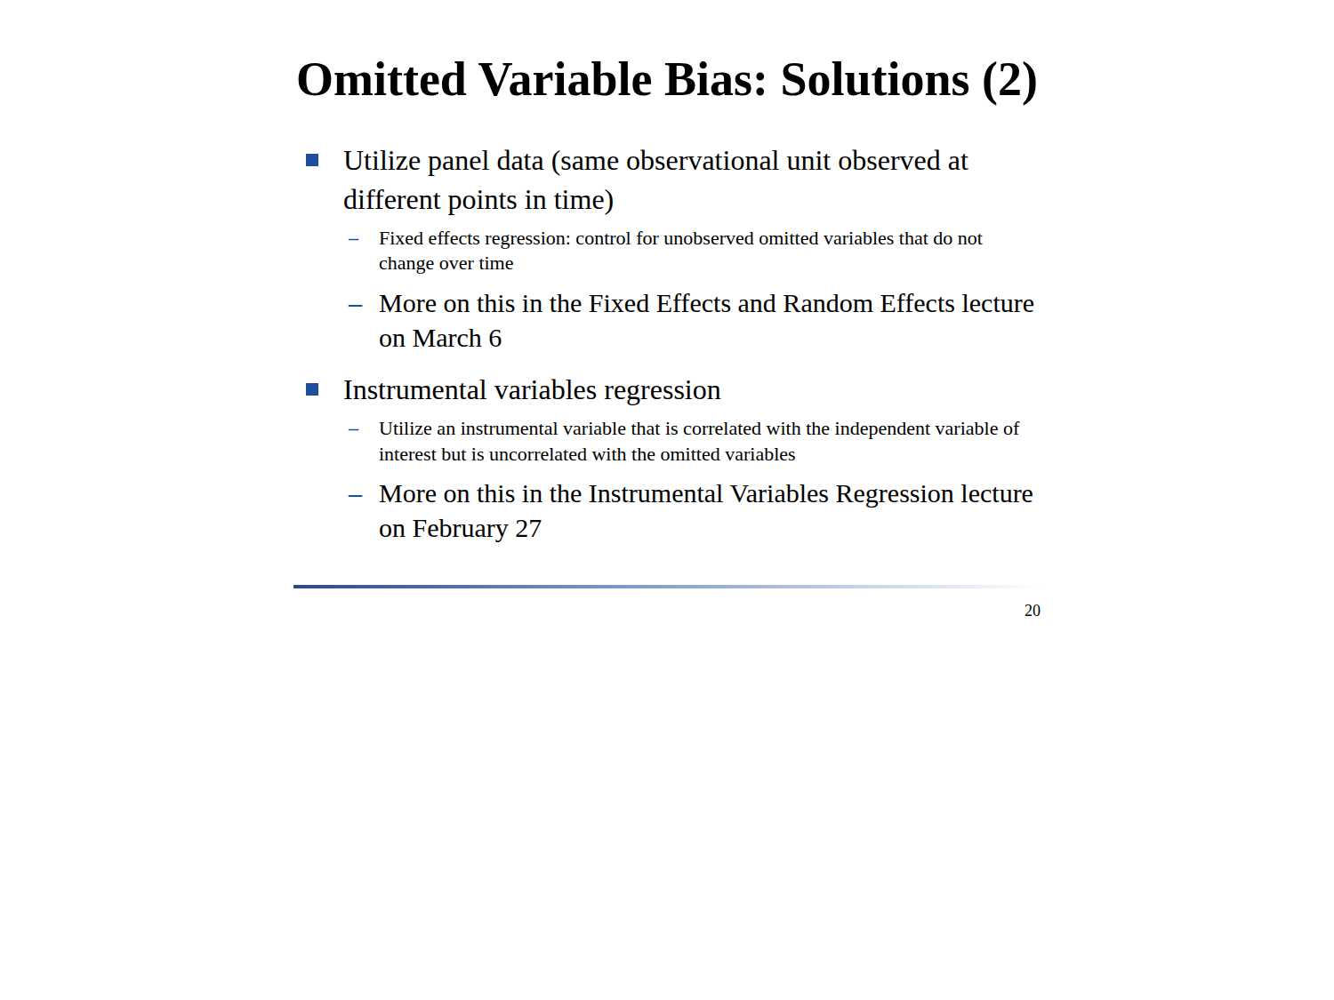Omitted Variable Bias: Solutions (2)
Utilize panel data (same observational unit observed at different points in time)
Fixed effects regression: control for unobserved omitted variables that do not change over time
More on this in the Fixed Effects and Random Effects lecture on March 6
Instrumental variables regression
Utilize an instrumental variable that is correlated with the independent variable of interest but is uncorrelated with the omitted variables
More on this in the Instrumental Variables Regression lecture on February 27
20